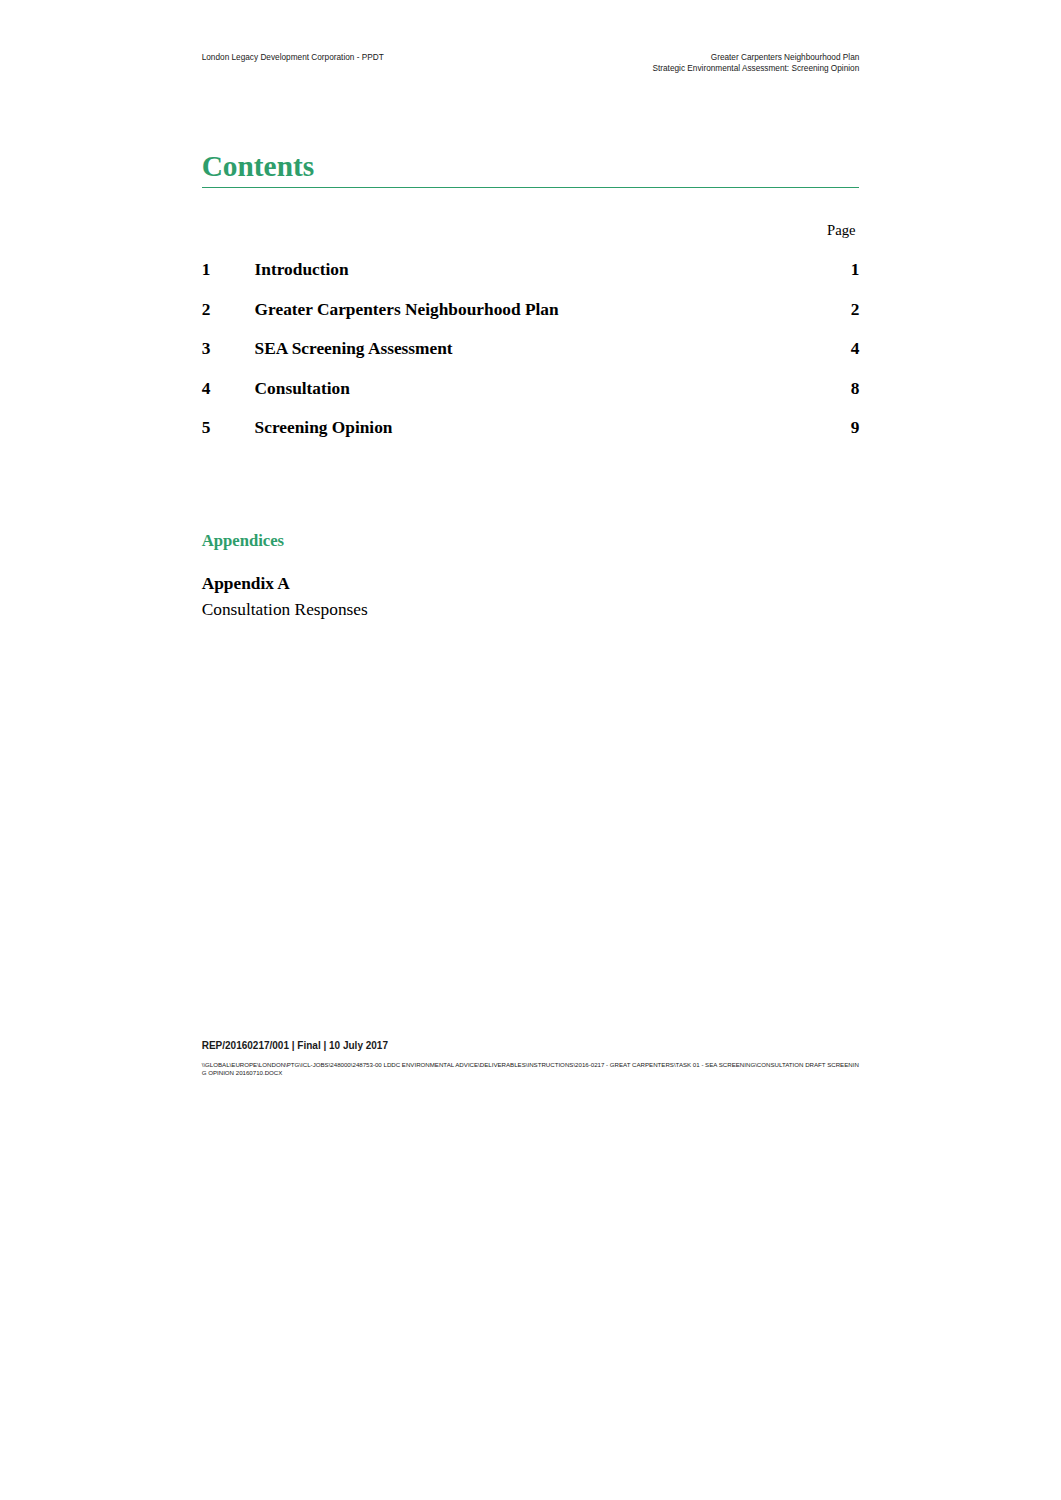London Legacy Development Corporation - PPDT
Greater Carpenters Neighbourhood Plan
Strategic Environmental Assessment: Screening Opinion
Contents
Page
| 1 | Introduction | 1 |
| 2 | Greater Carpenters Neighbourhood Plan | 2 |
| 3 | SEA Screening Assessment | 4 |
| 4 | Consultation | 8 |
| 5 | Screening Opinion | 9 |
Appendices
Appendix A
Consultation Responses
REP/20160217/001 | Final | 10 July 2017
\\GLOBAL\EUROPE\LONDON\PTG\ICL-JOBS\248000\248753-00 LDDC ENVIRONMENTAL ADVICE\DELIVERABLES\INSTRUCTIONS\2016-0217 - GREAT CARPENTERS\TASK 01 - SEA SCREENING\CONSULTATION DRAFT SCREENING OPINION 20160710.DOCX